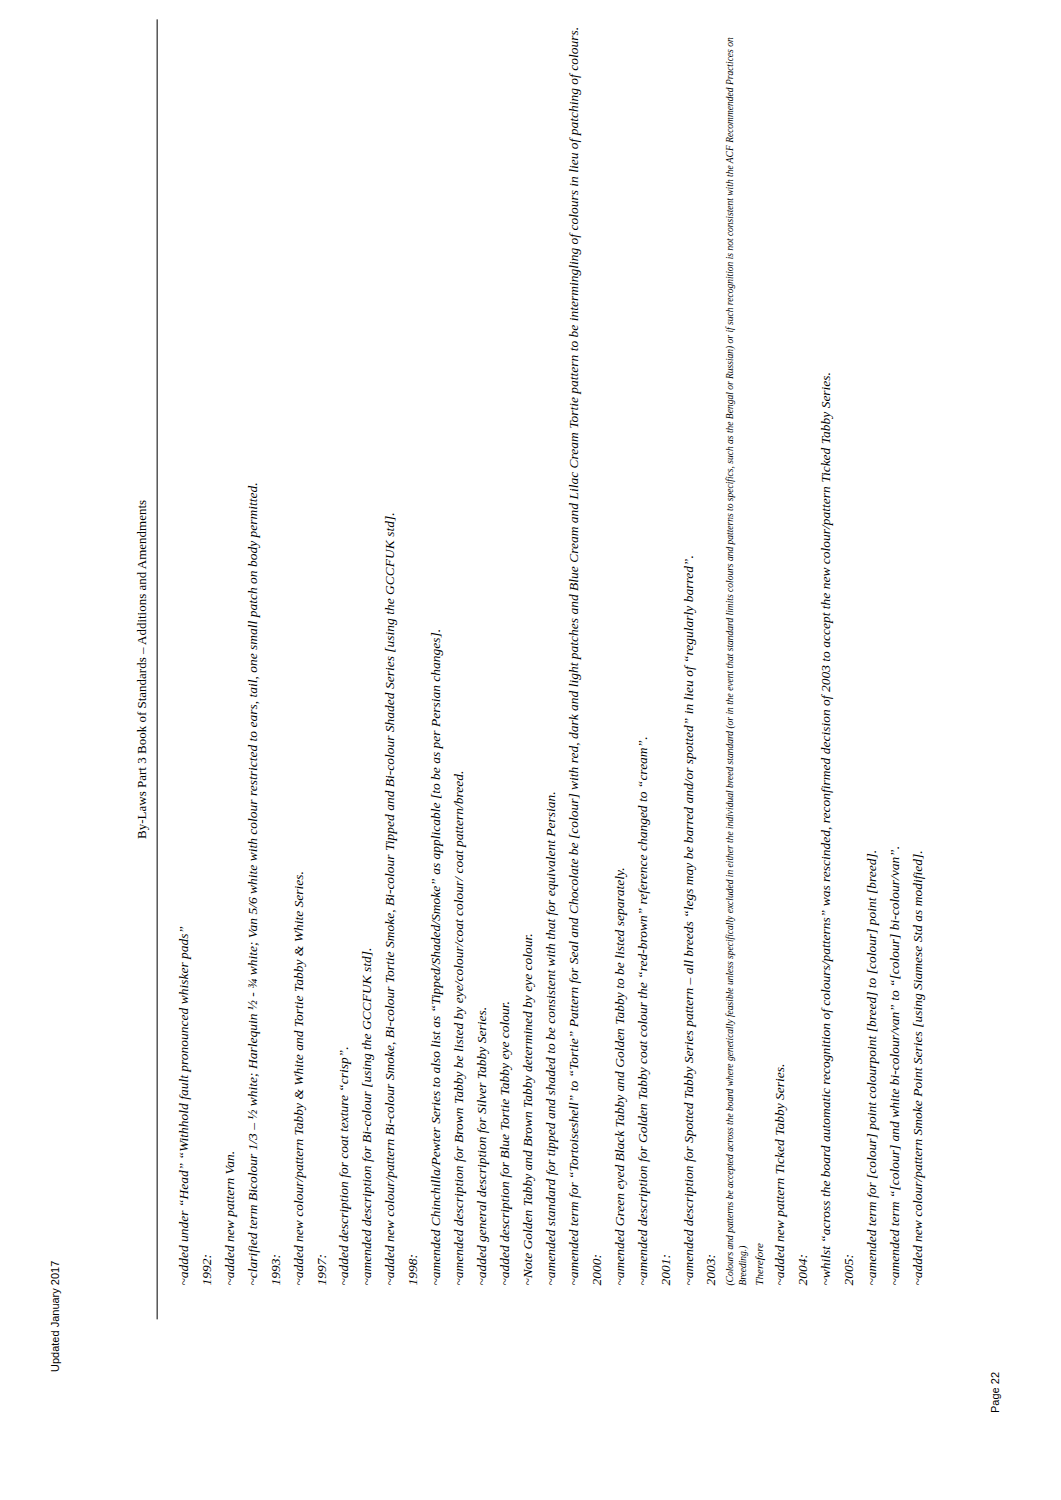By-Laws Part 3 Book of Standards – Additions and Amendments
~added under “Head” “Withhold fault pronounced whisker pads”
1992:
~added new pattern Van.
~clarified term Bicolour 1/3 – ½ white; Harlequin ½ - ¾ white; Van 5/6 white with colour restricted to ears, tail, one small patch on body permitted.
1993:
~added new colour/pattern Tabby & White and Tortie Tabby & White Series.
1997:
~added description for coat texture “crisp”.
~amended description for Bi-colour [using the GCCFUK std].
~added new colour/pattern Bi-colour Smoke, Bi-colour Tortie Smoke, Bi-colour Tipped and Bi-colour Shaded Series [using the GCCFUK std].
1998:
~amended Chinchilla/Pewter Series to also list as “Tipped/Shaded/Smoke” as applicable [to be as per Persian changes].
~amended description for Brown Tabby be listed by eye/colour/coat colour/ coat pattern/breed.
~added general description for Silver Tabby Series.
~added description for Blue Tortie Tabby eye colour.
~Note Golden Tabby and Brown Tabby determined by eye colour.
~amended standard for tipped and shaded to be consistent with that for equivalent Persian.
~amended term for “Tortoiseshell” to “Tortie” Pattern for Seal and Chocolate be [colour] with red, dark and light patches and Blue Cream and Lilac Cream Tortie pattern to be intermingling of colours in lieu of patching of colours.
2000:
~amended Green eyed Black Tabby and Golden Tabby to be listed separately.
~amended description for Golden Tabby coat colour the “red-brown” reference changed to “cream”.
2001:
~amended description for Spotted Tabby Series pattern – all breeds “legs may be barred and/or spotted” in lieu of “regularly barred”.
2003:
(Colours and patterns be accepted across the board where genetically feasible unless specifically excluded in either the individual breed standard (or in the event that standard limits colours and patterns to specifics, such as the Bengal or Russian) or if such recognition is not consistent with the ACF Recommended Practices on Breeding.)
Therefore
~added new pattern Ticked Tabby Series.
2004:
~whilst “across the board automatic recognition of colours/patterns” was rescinded, reconfirmed decision of 2003 to accept the new colour/pattern Ticked Tabby Series.
2005:
~amended term for [colour] point colourpoint [breed] to [colour] point [breed].
~amended term “[colour] and white bi-colour/van” to “[colour] bi-colour/van”.
~added new colour/pattern Smoke Point Series [using Siamese Std as modified].
Updated January 2017
Page 22